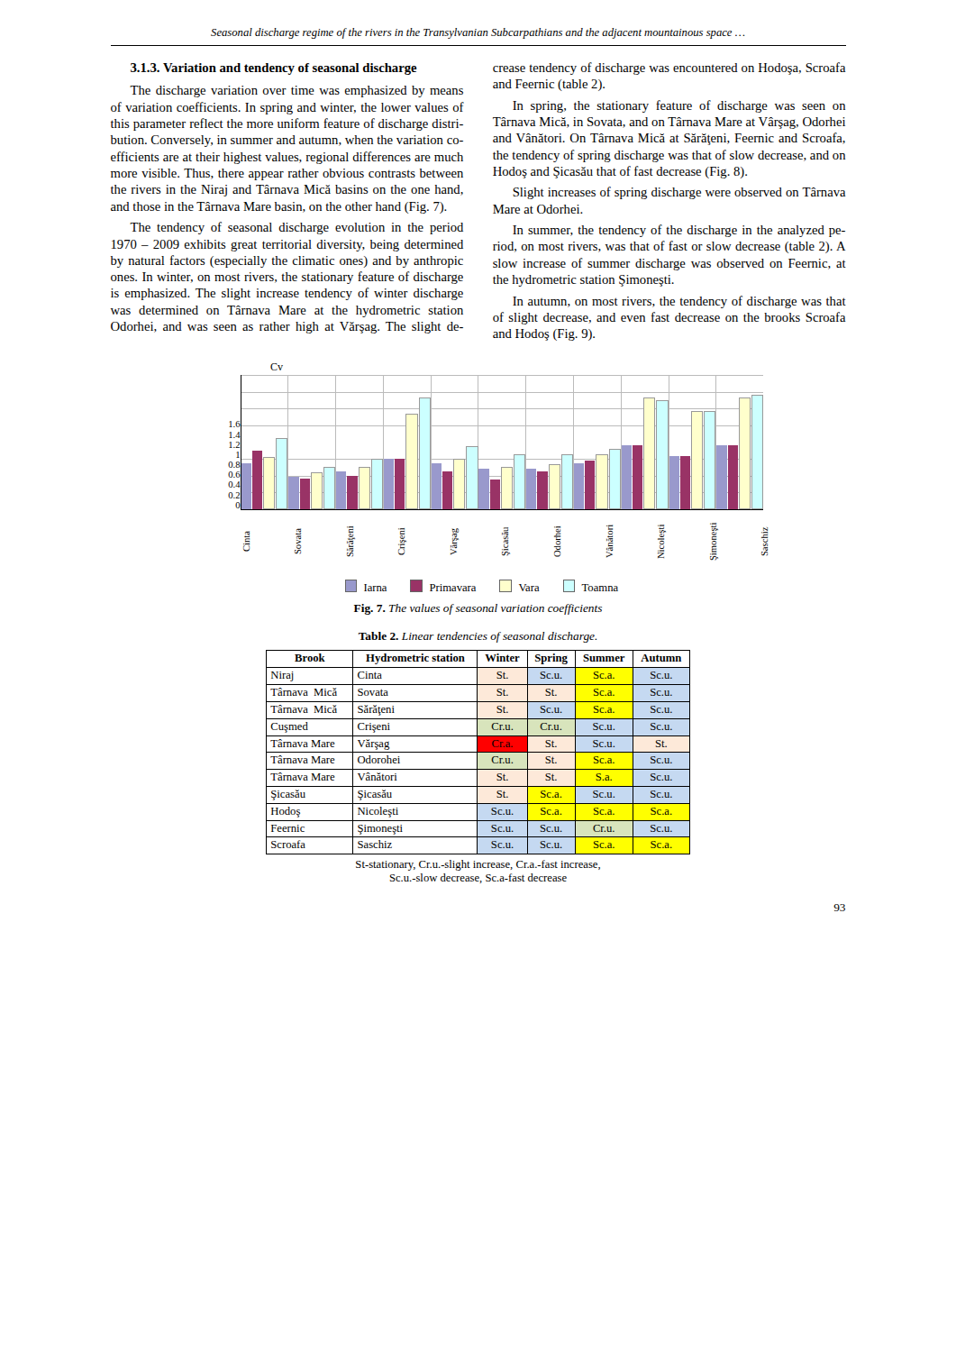Seasonal discharge regime of the rivers in the Transylvanian Subcarpathians and the adjacent mountainous space …
3.1.3. Variation and tendency of seasonal discharge
The discharge variation over time was emphasized by means of variation coefficients. In spring and winter, the lower values of this parameter reflect the more uniform feature of discharge distribution. Conversely, in summer and autumn, when the variation coefficients are at their highest values, regional differences are much more visible. Thus, there appear rather obvious contrasts between the rivers in the Niraj and Târnava Mică basins on the one hand, and those in the Târnava Mare basin, on the other hand (Fig. 7).
The tendency of seasonal discharge evolution in the period 1970 – 2009 exhibits great territorial diversity, being determined by natural factors (especially the climatic ones) and by anthropic ones. In winter, on most rivers, the stationary feature of discharge is emphasized. The slight increase tendency of winter discharge was determined on Târnava Mare at the hydrometric station Odorhei, and was seen as rather high at Vărşag. The slight decrease tendency of discharge was encountered on Hodoşa, Scroafa and Feernic (table 2).
In spring, the stationary feature of discharge was seen on Târnava Mică, in Sovata, and on Târnava Mare at Vârşag, Odorhei and Vânători. On Târnava Mică at Sărăţeni, Feernic and Scroafa, the tendency of spring discharge was that of slow decrease, and on Hodoş and Şicasău that of fast decrease (Fig. 8).
Slight increases of spring discharge were observed on Târnava Mare at Odorhei.
In summer, the tendency of the discharge in the analyzed period, on most rivers, was that of fast or slow decrease (table 2). A slow increase of summer discharge was observed on Feernic, at the hydrometric station Şimoneşti.
In autumn, on most rivers, the tendency of discharge was that of slight decrease, and even fast decrease on the brooks Scroafa and Hodoş (Fig. 9).
Cv
| 1.6 1.4 1.2 1 0.8 0.6 0.4 0.2 0 | |
Cinta
Sovata
Sărăţeni
Crişeni
Vărşag
Şicasău
Odorhei
Vânători
Nicoleşti
Şimoneşti
Saschiz
Iarna Primavara Vara Toamna
Fig. 7. The values of seasonal variation coefficients
Table 2. Linear tendencies of seasonal discharge.
| Brook | Hydrometric station | Winter | Spring | Summer | Autumn |
| --- | --- | --- | --- | --- | --- |
| Niraj | Cinta | St. | Sc.u. | Sc.a. | Sc.u. |
| Târnava Mică | Sovata | St. | St. | Sc.a. | Sc.u. |
| Târnava Mică | Sărăţeni | St. | Sc.u. | Sc.a. | Sc.u. |
| Cuşmed | Crişeni | Cr.u. | Cr.u. | Sc.u. | Sc.u. |
| Târnava Mare | Vărşag | Cr.a. | St. | Sc.u. | St. |
| Târnava Mare | Odorohei | Cr.u. | St. | Sc.a. | Sc.u. |
| Târnava Mare | Vânători | St. | St. | S.a. | Sc.u. |
| Şicasău | Şicasău | St. | Sc.a. | Sc.u. | Sc.u. |
| Hodoş | Nicoleşti | Sc.u. | Sc.a. | Sc.a. | Sc.a. |
| Feernic | Şimoneşti | Sc.u. | Sc.u. | Cr.u. | Sc.u. |
| Scroafa | Saschiz | Sc.u. | Sc.u. | Sc.a. | Sc.a. |
St-stationary, Cr.u.-slight increase, Cr.a.-fast increase,
Sc.u.-slow decrease, Sc.a-fast decrease
93